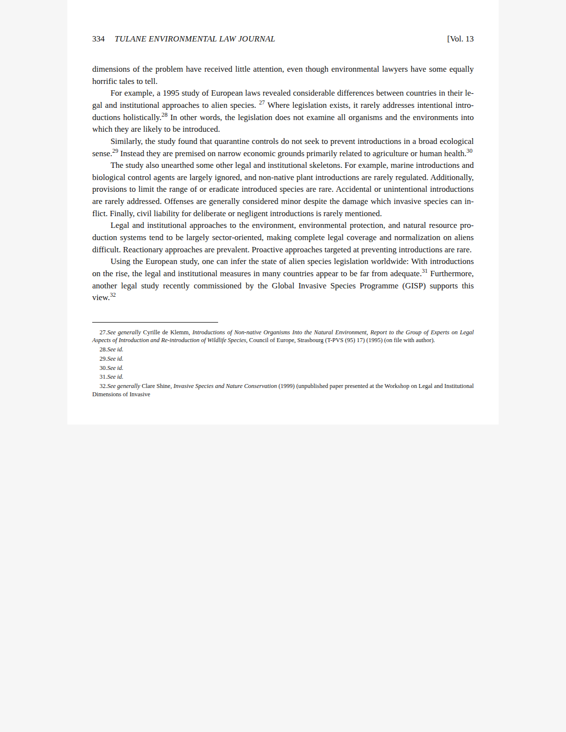334 TULANE ENVIRONMENTAL LAW JOURNAL [Vol. 13
dimensions of the problem have received little attention, even though environmental lawyers have some equally horrific tales to tell.
For example, a 1995 study of European laws revealed considerable differences between countries in their legal and institutional approaches to alien species. 27 Where legislation exists, it rarely addresses intentional introductions holistically.28 In other words, the legislation does not examine all organisms and the environments into which they are likely to be introduced.
Similarly, the study found that quarantine controls do not seek to prevent introductions in a broad ecological sense.29 Instead they are premised on narrow economic grounds primarily related to agriculture or human health.30
The study also unearthed some other legal and institutional skeletons. For example, marine introductions and biological control agents are largely ignored, and non-native plant introductions are rarely regulated. Additionally, provisions to limit the range of or eradicate introduced species are rare. Accidental or unintentional introductions are rarely addressed. Offenses are generally considered minor despite the damage which invasive species can inflict. Finally, civil liability for deliberate or negligent introductions is rarely mentioned.
Legal and institutional approaches to the environment, environmental protection, and natural resource production systems tend to be largely sector-oriented, making complete legal coverage and normalization on aliens difficult. Reactionary approaches are prevalent. Proactive approaches targeted at preventing introductions are rare.
Using the European study, one can infer the state of alien species legislation worldwide: With introductions on the rise, the legal and institutional measures in many countries appear to be far from adequate.31 Furthermore, another legal study recently commissioned by the Global Invasive Species Programme (GISP) supports this view.32
27. See generally Cyrille de Klemm, Introductions of Non-native Organisms Into the Natural Environment, Report to the Group of Experts on Legal Aspects of Introduction and Re-introduction of Wildlife Species, Council of Europe, Strasbourg (T-PVS (95) 17) (1995) (on file with author).
28. See id.
29. See id.
30. See id.
31. See id.
32. See generally Clare Shine, Invasive Species and Nature Conservation (1999) (unpublished paper presented at the Workshop on Legal and Institutional Dimensions of Invasive